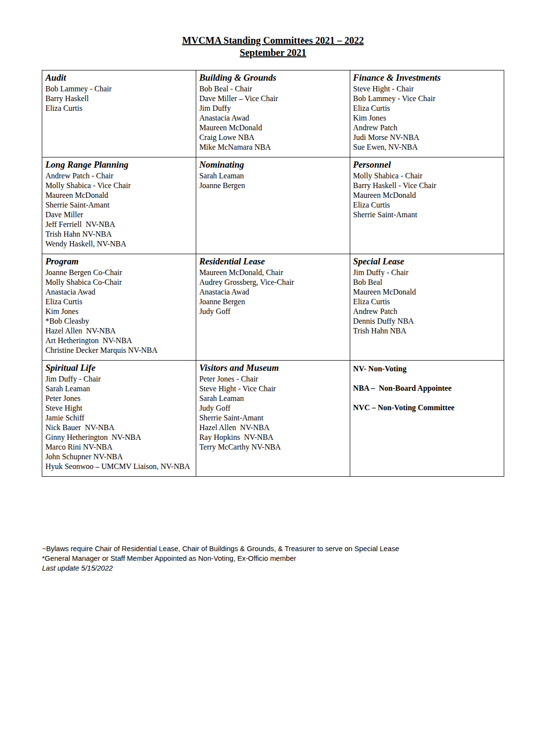MVCMA Standing Committees 2021 – 2022
September 2021
| Audit Bob Lammey - Chair Barry Haskell Eliza Curtis | Building & Grounds Bob Beal - Chair Dave Miller – Vice Chair Jim Duffy Anastacia Awad Maureen McDonald Craig Lowe NBA Mike McNamara NBA | Finance & Investments Steve Hight - Chair Bob Lammey - Vice Chair Eliza Curtis Kim Jones Andrew Patch Judi Morse NV-NBA Sue Ewen, NV-NBA |
| Long Range Planning Andrew Patch - Chair Molly Shabica - Vice Chair Maureen McDonald Sherrie Saint-Amant Dave Miller Jeff Ferriell NV-NBA Trish Hahn NV-NBA Wendy Haskell, NV-NBA | Nominating Sarah Leaman Joanne Bergen | Personnel Molly Shabica - Chair Barry Haskell - Vice Chair Maureen McDonald Eliza Curtis Sherrie Saint-Amant |
| Program Joanne Bergen Co-Chair Molly Shabica Co-Chair Anastacia Awad Eliza Curtis Kim Jones *Bob Cleasby Hazel Allen NV-NBA Art Hetherington NV-NBA Christine Decker Marquis NV-NBA | Residential Lease Maureen McDonald, Chair Audrey Grossberg, Vice-Chair Anastacia Awad Joanne Bergen Judy Goff | Special Lease Jim Duffy - Chair Bob Beal Maureen McDonald Eliza Curtis Andrew Patch Dennis Duffy NBA Trish Hahn NBA |
| Spiritual Life Jim Duffy - Chair Sarah Leaman Peter Jones Steve Hight Jamie Schiff Nick Bauer NV-NBA Ginny Hetherington NV-NBA Marco Rini NV-NBA John Schupner NV-NBA Hyuk Seonwoo – UMCMV Liaison, NV-NBA | Visitors and Museum Peter Jones - Chair Steve Hight - Vice Chair Sarah Leaman Judy Goff Sherrie Saint-Amant Hazel Allen NV-NBA Ray Hopkins NV-NBA Terry McCarthy NV-NBA | NV- Non-Voting NBA – Non-Board Appointee NVC – Non-Voting Committee |
~Bylaws require Chair of Residential Lease, Chair of Buildings & Grounds, & Treasurer to serve on Special Lease
*General Manager or Staff Member Appointed as Non-Voting, Ex-Officio member
Last update 5/15/2022